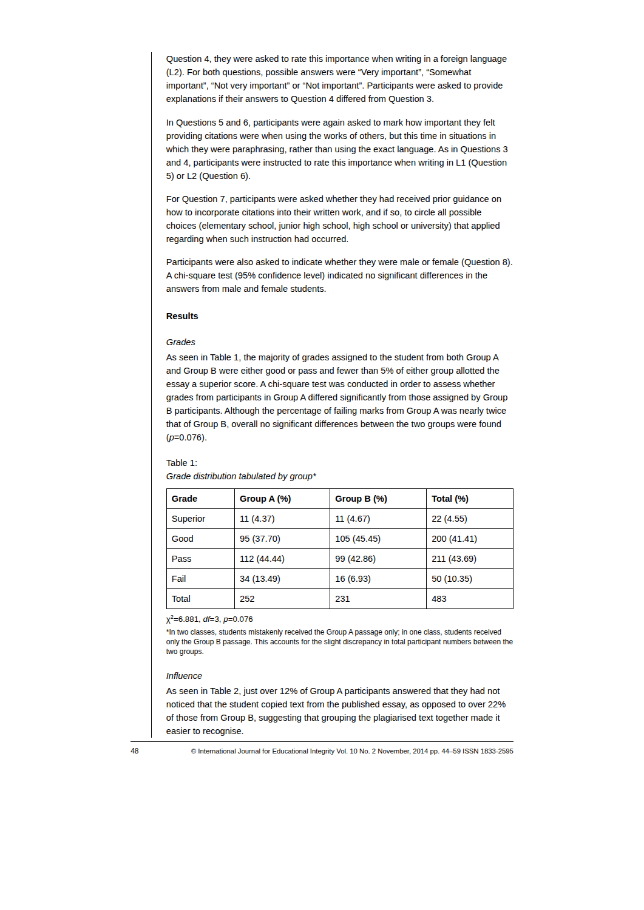Question 4, they were asked to rate this importance when writing in a foreign language (L2). For both questions, possible answers were “Very important”, “Somewhat important”, “Not very important” or “Not important”. Participants were asked to provide explanations if their answers to Question 4 differed from Question 3.
In Questions 5 and 6, participants were again asked to mark how important they felt providing citations were when using the works of others, but this time in situations in which they were paraphrasing, rather than using the exact language. As in Questions 3 and 4, participants were instructed to rate this importance when writing in L1 (Question 5) or L2 (Question 6).
For Question 7, participants were asked whether they had received prior guidance on how to incorporate citations into their written work, and if so, to circle all possible choices (elementary school, junior high school, high school or university) that applied regarding when such instruction had occurred.
Participants were also asked to indicate whether they were male or female (Question 8). A chi-square test (95% confidence level) indicated no significant differences in the answers from male and female students.
Results
Grades
As seen in Table 1, the majority of grades assigned to the student from both Group A and Group B were either good or pass and fewer than 5% of either group allotted the essay a superior score. A chi-square test was conducted in order to assess whether grades from participants in Group A differed significantly from those assigned by Group B participants. Although the percentage of failing marks from Group A was nearly twice that of Group B, overall no significant differences between the two groups were found (p=0.076).
Table 1:
Grade distribution tabulated by group*
| Grade | Group A (%) | Group B (%) | Total (%) |
| --- | --- | --- | --- |
| Superior | 11 (4.37) | 11 (4.67) | 22 (4.55) |
| Good | 95 (37.70) | 105 (45.45) | 200 (41.41) |
| Pass | 112 (44.44) | 99 (42.86) | 211 (43.69) |
| Fail | 34 (13.49) | 16 (6.93) | 50 (10.35) |
| Total | 252 | 231 | 483 |
χ2=6.881, df=3, p=0.076
*In two classes, students mistakenly received the Group A passage only; in one class, students received only the Group B passage. This accounts for the slight discrepancy in total participant numbers between the two groups.
Influence
As seen in Table 2, just over 12% of Group A participants answered that they had not noticed that the student copied text from the published essay, as opposed to over 22% of those from Group B, suggesting that grouping the plagiarised text together made it easier to recognise.
48 © International Journal for Educational Integrity Vol. 10 No. 2 November, 2014 pp. 44–59 ISSN 1833-2595